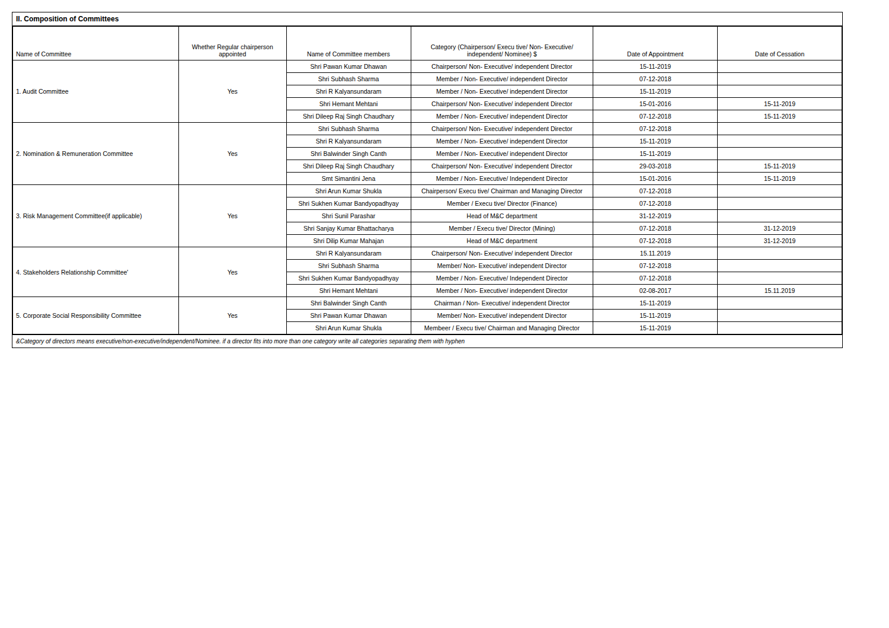II. Composition of Committees
| Name of Committee | Whether Regular chairperson appointed | Name of Committee members | Category (Chairperson/ Execu tive/ Non- Executive/ independent/ Nominee) $ | Date of Appointment | Date of Cessation |
| --- | --- | --- | --- | --- | --- |
| 1. Audit Committee | Yes | Shri Pawan Kumar Dhawan | Chairperson/ Non- Executive/ independent Director | 15-11-2019 | |
| Shri Subhash Sharma | Member / Non- Executive/ independent Director | 07-12-2018 | |
| Shri R Kalyansundaram | Member / Non- Executive/ independent Director | 15-11-2019 | |
| Shri Hemant Mehtani | Chairperson/ Non- Executive/ independent Director | 15-01-2016 | 15-11-2019 |
| Shri Dileep Raj Singh Chaudhary | Member / Non- Executive/ independent Director | 07-12-2018 | 15-11-2019 |
| 2. Nomination & Remuneration Committee | Yes | Shri Subhash Sharma | Chairperson/ Non- Executive/ independent Director | 07-12-2018 | |
| Shri R Kalyansundaram | Member / Non- Executive/ independent Director | 15-11-2019 | |
| Shri Balwinder Singh Canth | Member / Non- Executive/ independent Director | 15-11-2019 | |
| Shri Dileep Raj Singh Chaudhary | Chairperson/ Non- Executive/ independent Director | 29-03-2018 | 15-11-2019 |
| Smt Simantini Jena | Member / Non- Executive/ Independent Director | 15-01-2016 | 15-11-2019 |
| 3. Risk Management Committee(if applicable) | Yes | Shri Arun Kumar Shukla | Chairperson/ Execu tive/ Chairman and Managing Director | 07-12-2018 | |
| Shri Sukhen Kumar Bandyopadhyay | Member / Execu tive/ Director (Finance) | 07-12-2018 | |
| Shri Sunil Parashar | Head of M&C department | 31-12-2019 | |
| Shri Sanjay Kumar Bhattacharya | Member / Execu tive/ Director (Mining) | 07-12-2018 | 31-12-2019 |
| Shri Dilip Kumar Mahajan | Head of M&C department | 07-12-2018 | 31-12-2019 |
| 4. Stakeholders Relationship Committee' | Yes | Shri R Kalyansundaram | Chairperson/ Non- Executive/ independent Director | 15.11.2019 | |
| Shri Subhash Sharma | Member/ Non- Executive/ independent Director | 07-12-2018 | |
| Shri Sukhen Kumar Bandyopadhyay | Member / Non- Executive/ Independent Director | 07-12-2018 | |
| Shri Hemant Mehtani | Member / Non- Executive/ independent Director | 02-08-2017 | 15.11.2019 |
| 5. Corporate Social Responsibility Committee | Yes | Shri Balwinder Singh Canth | Chairman / Non- Executive/ independent Director | 15-11-2019 | |
| Shri Pawan Kumar Dhawan | Member/ Non- Executive/ independent Director | 15-11-2019 | |
| Shri Arun Kumar Shukla | Membeer / Execu tive/ Chairman and Managing Director | 15-11-2019 | |
&Category of directors means executive/non-executive/independent/Nominee. if a director fits into more than one category write all categories separating them with hyphen